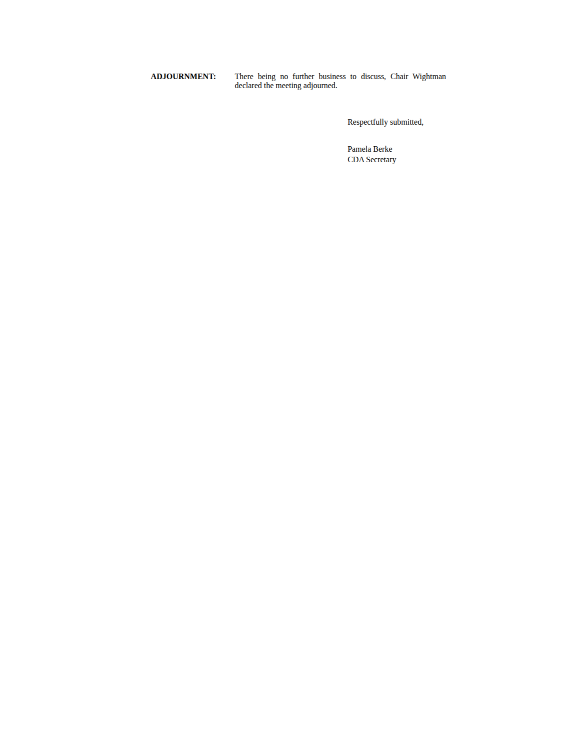ADJOURNMENT:
There being no further business to discuss, Chair Wightman declared the meeting adjourned.
Respectfully submitted,
Pamela Berke
CDA Secretary